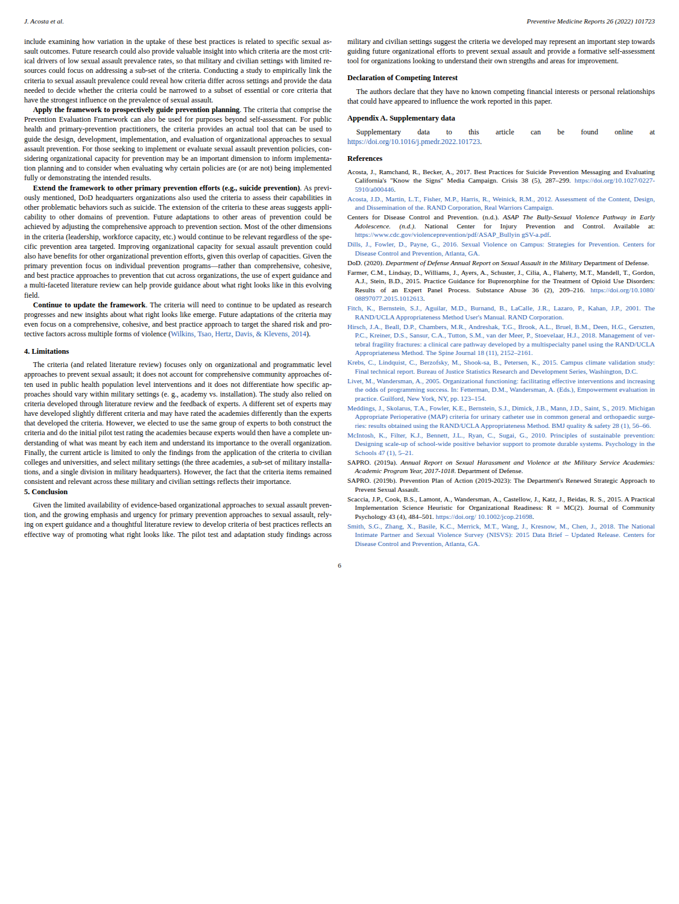J. Acosta et al.
Preventive Medicine Reports 26 (2022) 101723
include examining how variation in the uptake of these best practices is related to specific sexual assault outcomes. Future research could also provide valuable insight into which criteria are the most critical drivers of low sexual assault prevalence rates, so that military and civilian settings with limited resources could focus on addressing a sub-set of the criteria. Conducting a study to empirically link the criteria to sexual assault prevalence could reveal how criteria differ across settings and provide the data needed to decide whether the criteria could be narrowed to a subset of essential or core criteria that have the strongest influence on the prevalence of sexual assault.
Apply the framework to prospectively guide prevention planning. The criteria that comprise the Prevention Evaluation Framework can also be used for purposes beyond self-assessment. For public health and primary-prevention practitioners, the criteria provides an actual tool that can be used to guide the design, development, implementation, and evaluation of organizational approaches to sexual assault prevention. For those seeking to implement or evaluate sexual assault prevention policies, considering organizational capacity for prevention may be an important dimension to inform implementation planning and to consider when evaluating why certain policies are (or are not) being implemented fully or demonstrating the intended results.
Extend the framework to other primary prevention efforts (e.g., suicide prevention). As previously mentioned, DoD headquarters organizations also used the criteria to assess their capabilities in other problematic behaviors such as suicide. The extension of the criteria to these areas suggests applicability to other domains of prevention. Future adaptations to other areas of prevention could be achieved by adjusting the comprehensive approach to prevention section. Most of the other dimensions in the criteria (leadership, workforce capacity, etc.) would continue to be relevant regardless of the specific prevention area targeted. Improving organizational capacity for sexual assault prevention could also have benefits for other organizational prevention efforts, given this overlap of capacities. Given the primary prevention focus on individual prevention programs—rather than comprehensive, cohesive, and best practice approaches to prevention that cut across organizations, the use of expert guidance and a multi-faceted literature review can help provide guidance about what right looks like in this evolving field.
Continue to update the framework. The criteria will need to continue to be updated as research progresses and new insights about what right looks like emerge. Future adaptations of the criteria may even focus on a comprehensive, cohesive, and best practice approach to target the shared risk and protective factors across multiple forms of violence (Wilkins, Tsao, Hertz, Davis, & Klevens, 2014).
4. Limitations
The criteria (and related literature review) focuses only on organizational and programmatic level approaches to prevent sexual assault; it does not account for comprehensive community approaches often used in public health population level interventions and it does not differentiate how specific approaches should vary within military settings (e. g., academy vs. installation). The study also relied on criteria developed through literature review and the feedback of experts. A different set of experts may have developed slightly different criteria and may have rated the academies differently than the experts that developed the criteria. However, we elected to use the same group of experts to both construct the criteria and do the initial pilot test rating the academies because experts would then have a complete understanding of what was meant by each item and understand its importance to the overall organization. Finally, the current article is limited to only the findings from the application of the criteria to civilian colleges and universities, and select military settings (the three academies, a sub-set of military installations, and a single division in military headquarters). However, the fact that the criteria items remained consistent and relevant across these military and civilian settings reflects their importance.
5. Conclusion
Given the limited availability of evidence-based organizational approaches to sexual assault prevention, and the growing emphasis and urgency for primary prevention approaches to sexual assault, relying on expert guidance and a thoughtful literature review to develop criteria of best practices reflects an effective way of promoting what right looks like. The pilot test and adaptation study findings across military and civilian settings suggest the criteria we developed may represent an important step towards guiding future organizational efforts to prevent sexual assault and provide a formative self-assessment tool for organizations looking to understand their own strengths and areas for improvement.
Declaration of Competing Interest
The authors declare that they have no known competing financial interests or personal relationships that could have appeared to influence the work reported in this paper.
Appendix A. Supplementary data
Supplementary data to this article can be found online at https://doi.org/10.1016/j.pmedr.2022.101723.
References
Acosta, J., Ramchand, R., Becker, A., 2017. Best Practices for Suicide Prevention Messaging and Evaluating California's "Know the Signs" Media Campaign. Crisis 38 (5), 287–299. https://doi.org/10.1027/0227-5910/a000446.
Acosta, J.D., Martin, L.T., Fisher, M.P., Harris, R., Weinick, R.M., 2012. Assessment of the Content, Design, and Dissemination of the. RAND Corporation, Real Warriors Campaign.
Centers for Disease Control and Prevention. (n.d.). ASAP The Bully-Sexual Violence Pathway in Early Adolescence. (n.d.). National Center for Injury Prevention and Control. Available at: https://www.cdc.gov/violenceprevention/pdf/ASAP_Bullyin gSV-a.pdf.
Dills, J., Fowler, D., Payne, G., 2016. Sexual Violence on Campus: Strategies for Prevention. Centers for Disease Control and Prevention, Atlanta, GA.
DoD. (2020). Department of Defense Annual Report on Sexual Assault in the Military Department of Defense.
Farmer, C.M., Lindsay, D., Williams, J., Ayers, A., Schuster, J., Cilia, A., Flaherty, M.T., Mandell, T., Gordon, A.J., Stein, B.D., 2015. Practice Guidance for Buprenorphine for the Treatment of Opioid Use Disorders: Results of an Expert Panel Process. Substance Abuse 36 (2), 209–216. https://doi.org/10.1080/ 08897077.2015.1012613.
Fitch, K., Bernstein, S.J., Aguilar, M.D., Burnand, B., LaCalle, J.R., Lazaro, P., Kahan, J.P., 2001. The RAND/UCLA Appropriateness Method User's Manual. RAND Corporation.
Hirsch, J.A., Beall, D.P., Chambers, M.R., Andreshak, T.G., Brook, A.L., Bruel, B.M., Deen, H.G., Gerszten, P.C., Kreiner, D.S., Sansur, C.A., Tutton, S.M., van der Meer, P., Stoevelaar, H.J., 2018. Management of vertebral fragility fractures: a clinical care pathway developed by a multispecialty panel using the RAND/UCLA Appropriateness Method. The Spine Journal 18 (11), 2152–2161.
Krebs, C., Lindquist, C., Berzofsky, M., Shook-sa, B., Petersen, K., 2015. Campus climate validation study: Final technical report. Bureau of Justice Statistics Research and Development Series, Washington, D.C.
Livet, M., Wandersman, A., 2005. Organizational functioning: facilitating effective interventions and increasing the odds of programming success. In: Fetterman, D.M., Wandersman, A. (Eds.), Empowerment evaluation in practice. Guilford, New York, NY, pp. 123–154.
Meddings, J., Skolarus, T.A., Fowler, K.E., Bernstein, S.J., Dimick, J.B., Mann, J.D., Saint, S., 2019. Michigan Appropriate Perioperative (MAP) criteria for urinary catheter use in common general and orthopaedic surgeries: results obtained using the RAND/UCLA Appropriateness Method. BMJ quality & safety 28 (1), 56–66.
McIntosh, K., Filter, K.J., Bennett, J.L., Ryan, C., Sugai, G., 2010. Principles of sustainable prevention: Designing scale-up of school-wide positive behavior support to promote durable systems. Psychology in the Schools 47 (1), 5–21.
SAPRO. (2019a). Annual Report on Sexual Harassment and Violence at the Military Service Academies: Academic Program Year, 2017-1018. Department of Defense.
SAPRO. (2019b). Prevention Plan of Action (2019-2023): The Department's Renewed Strategic Approach to Prevent Sexual Assault.
Scaccia, J.P., Cook, B.S., Lamont, A., Wandersman, A., Castellow, J., Katz, J., Beidas, R. S., 2015. A Practical Implementation Science Heuristic for Organizational Readiness: R = MC(2). Journal of Community Psychology 43 (4), 484–501. https://doi.org/ 10.1002/jcop.21698.
Smith, S.G., Zhang, X., Basile, K.C., Merrick, M.T., Wang, J., Kresnow, M., Chen, J., 2018. The National Intimate Partner and Sexual Violence Survey (NISVS): 2015 Data Brief – Updated Release. Centers for Disease Control and Prevention, Atlanta, GA.
6